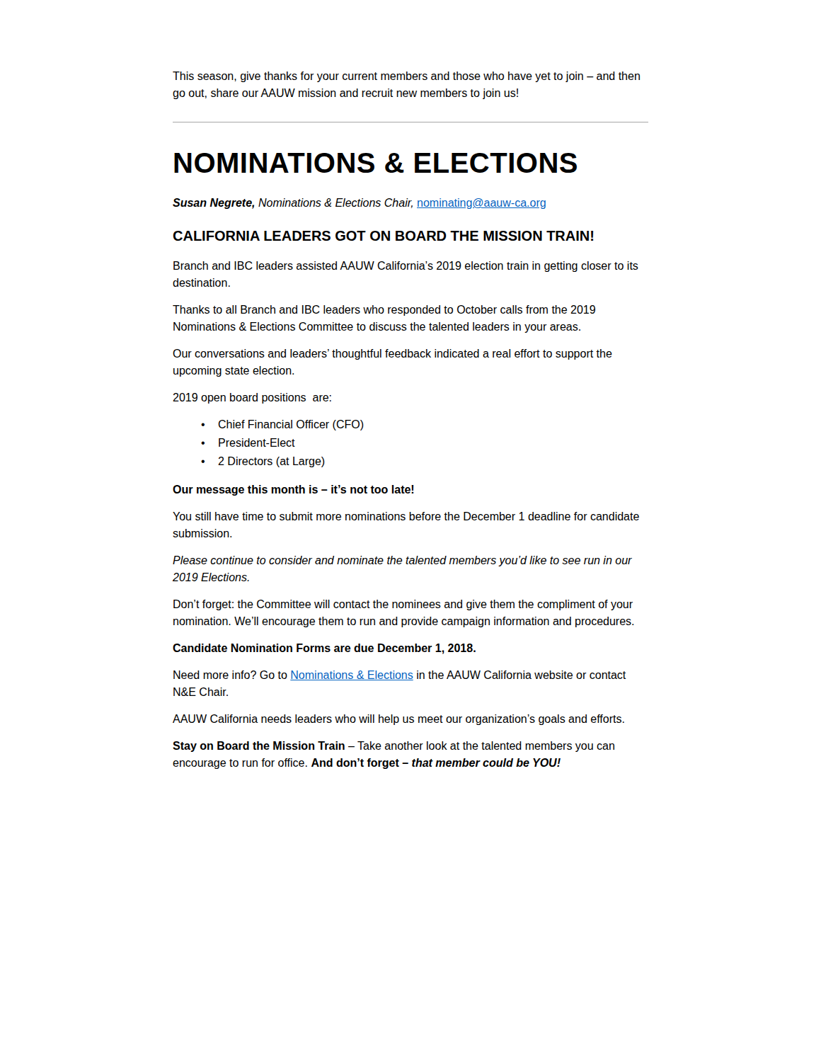This season, give thanks for your current members and those who have yet to join – and then go out, share our AAUW mission and recruit new members to join us!
NOMINATIONS & ELECTIONS
Susan Negrete, Nominations & Elections Chair, nominating@aauw-ca.org
CALIFORNIA LEADERS GOT ON BOARD THE MISSION TRAIN!
Branch and IBC leaders assisted AAUW California’s 2019 election train in getting closer to its destination.
Thanks to all Branch and IBC leaders who responded to October calls from the 2019 Nominations & Elections Committee to discuss the talented leaders in your areas.
Our conversations and leaders’ thoughtful feedback indicated a real effort to support the upcoming state election.
2019 open board positions are:
Chief Financial Officer (CFO)
President-Elect
2 Directors (at Large)
Our message this month is – it’s not too late!
You still have time to submit more nominations before the December 1 deadline for candidate submission.
Please continue to consider and nominate the talented members you’d like to see run in our 2019 Elections.
Don’t forget: the Committee will contact the nominees and give them the compliment of your nomination. We’ll encourage them to run and provide campaign information and procedures.
Candidate Nomination Forms are due December 1, 2018.
Need more info? Go to Nominations & Elections in the AAUW California website or contact N&E Chair.
AAUW California needs leaders who will help us meet our organization’s goals and efforts.
Stay on Board the Mission Train – Take another look at the talented members you can encourage to run for office. And don’t forget – that member could be YOU!